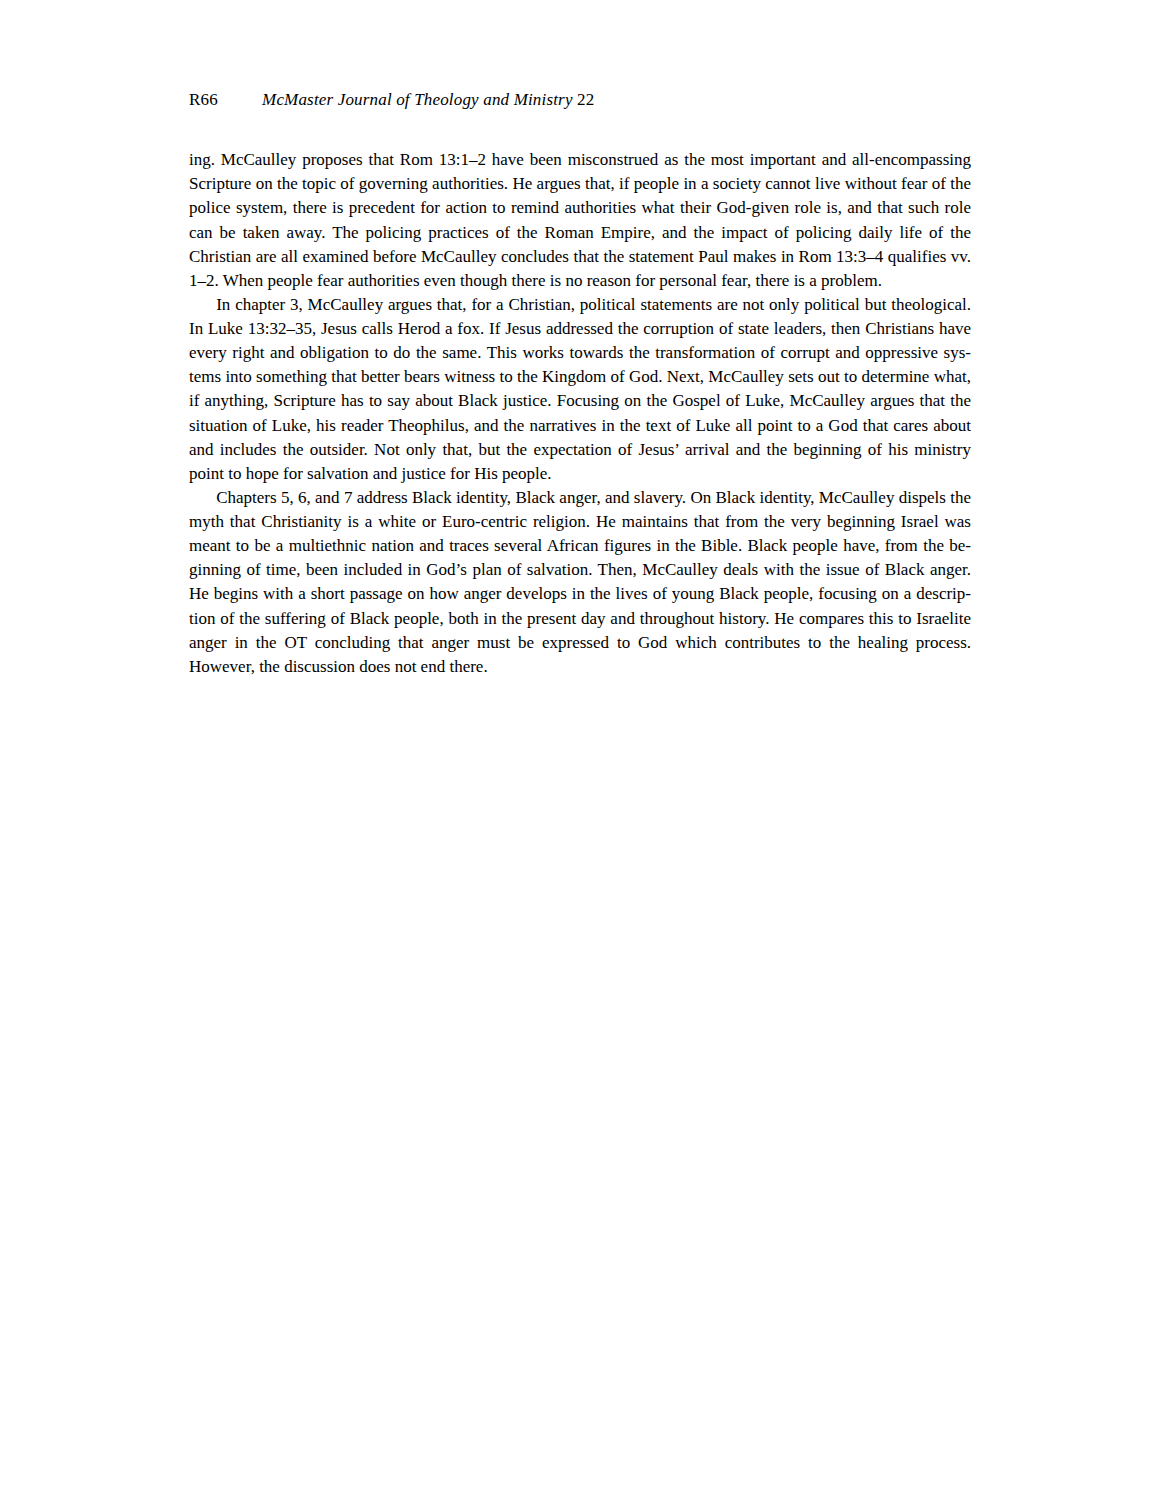R66 McMaster Journal of Theology and Ministry 22
ing. McCaulley proposes that Rom 13:1–2 have been misconstrued as the most important and all-encompassing Scripture on the topic of governing authorities. He argues that, if people in a society cannot live without fear of the police system, there is precedent for action to remind authorities what their God-given role is, and that such role can be taken away. The policing practices of the Roman Empire, and the impact of policing daily life of the Christian are all examined before McCaulley concludes that the statement Paul makes in Rom 13:3–4 qualifies vv. 1–2. When people fear authorities even though there is no reason for personal fear, there is a problem.
In chapter 3, McCaulley argues that, for a Christian, political statements are not only political but theological. In Luke 13:32–35, Jesus calls Herod a fox. If Jesus addressed the corruption of state leaders, then Christians have every right and obligation to do the same. This works towards the transformation of corrupt and oppressive systems into something that better bears witness to the Kingdom of God. Next, McCaulley sets out to determine what, if anything, Scripture has to say about Black justice. Focusing on the Gospel of Luke, McCaulley argues that the situation of Luke, his reader Theophilus, and the narratives in the text of Luke all point to a God that cares about and includes the outsider. Not only that, but the expectation of Jesus’ arrival and the beginning of his ministry point to hope for salvation and justice for His people.
Chapters 5, 6, and 7 address Black identity, Black anger, and slavery. On Black identity, McCaulley dispels the myth that Christianity is a white or Euro-centric religion. He maintains that from the very beginning Israel was meant to be a multiethnic nation and traces several African figures in the Bible. Black people have, from the beginning of time, been included in God’s plan of salvation. Then, McCaulley deals with the issue of Black anger. He begins with a short passage on how anger develops in the lives of young Black people, focusing on a description of the suffering of Black people, both in the present day and throughout history. He compares this to Israelite anger in the OT concluding that anger must be expressed to God which contributes to the healing process. However, the discussion does not end there.